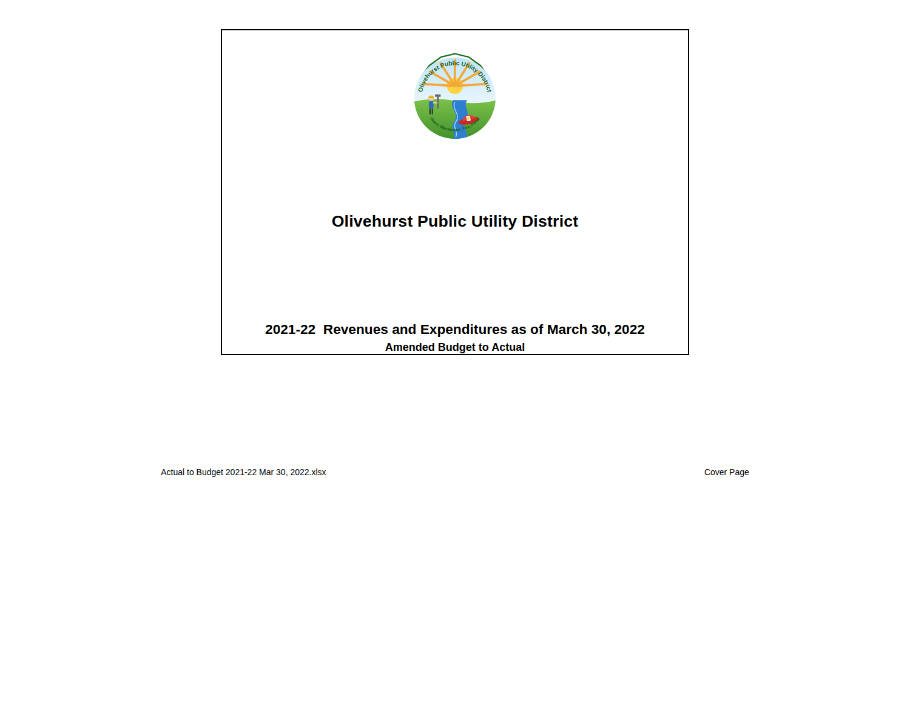Olivehurst Public Utility District Water, Wastewater, Fire, Parks
Olivehurst Public Utility District
2021-22 Revenues and Expenditures as of March 30, 2022
Amended Budget to Actual
Actual to Budget 2021-22 Mar 30, 2022.xlsx Cover Page